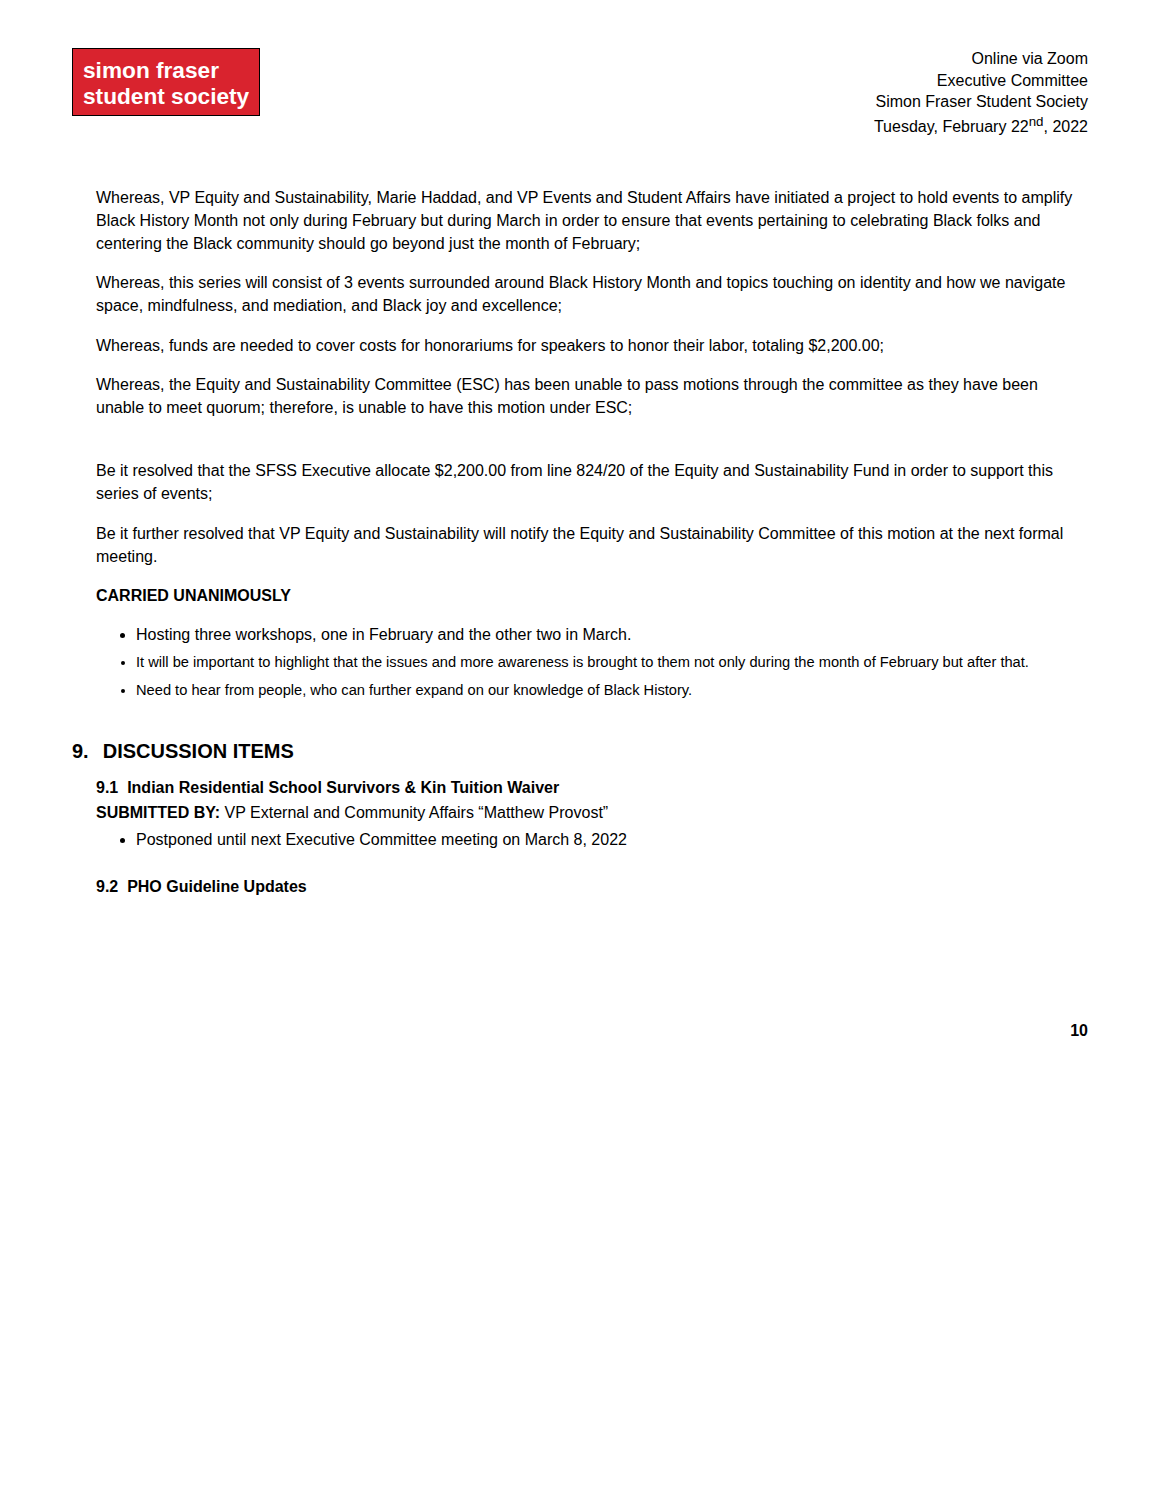simon fraser student society
Online via Zoom
Executive Committee
Simon Fraser Student Society
Tuesday, February 22nd, 2022
Whereas, VP Equity and Sustainability, Marie Haddad, and VP Events and Student Affairs have initiated a project to hold events to amplify Black History Month not only during February but during March in order to ensure that events pertaining to celebrating Black folks and centering the Black community should go beyond just the month of February;
Whereas, this series will consist of 3 events surrounded around Black History Month and topics touching on identity and how we navigate space, mindfulness, and mediation, and Black joy and excellence;
Whereas, funds are needed to cover costs for honorariums for speakers to honor their labor, totaling $2,200.00;
Whereas, the Equity and Sustainability Committee (ESC) has been unable to pass motions through the committee as they have been unable to meet quorum; therefore, is unable to have this motion under ESC;
Be it resolved that the SFSS Executive allocate $2,200.00 from line 824/20 of the Equity and Sustainability Fund in order to support this series of events;
Be it further resolved that VP Equity and Sustainability will notify the Equity and Sustainability Committee of this motion at the next formal meeting.
CARRIED UNANIMOUSLY
Hosting three workshops, one in February and the other two in March.
It will be important to highlight that the issues and more awareness is brought to them not only during the month of February but after that.
Need to hear from people, who can further expand on our knowledge of Black History.
9. DISCUSSION ITEMS
9.1 Indian Residential School Survivors & Kin Tuition Waiver
SUBMITTED BY: VP External and Community Affairs “Matthew Provost”
Postponed until next Executive Committee meeting on March 8, 2022
9.2 PHO Guideline Updates
10